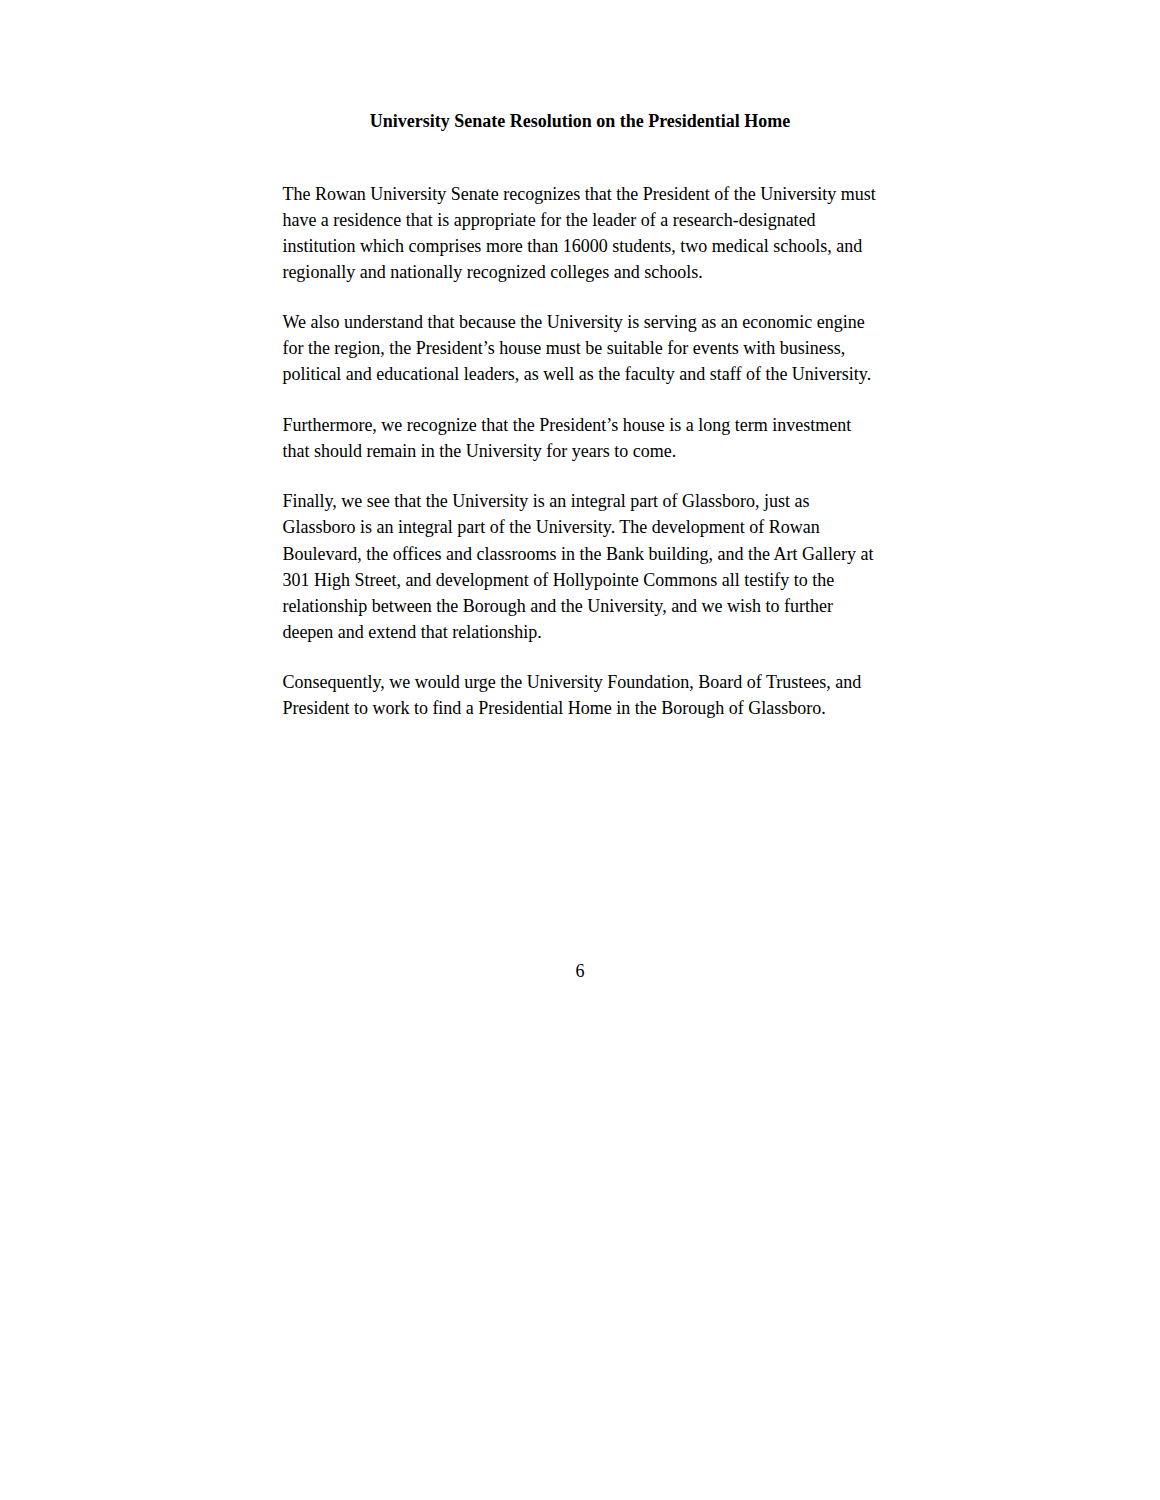University Senate Resolution on the Presidential Home
The Rowan University Senate recognizes that the President of the University must have a residence that is appropriate for the leader of a research-designated institution which comprises more than 16000 students, two medical schools, and regionally and nationally recognized colleges and schools.
We also understand that because the University is serving as an economic engine for the region, the President’s house must be suitable for events with business, political and educational leaders, as well as the faculty and staff of the University.
Furthermore, we recognize that the President’s house is a long term investment that should remain in the University for years to come.
Finally, we see that the University is an integral part of Glassboro, just as Glassboro is an integral part of the University. The development of Rowan Boulevard, the offices and classrooms in the Bank building, and the Art Gallery at 301 High Street, and development of Hollypointe Commons all testify to the relationship between the Borough and the University, and we wish to further deepen and extend that relationship.
Consequently, we would urge the University Foundation, Board of Trustees, and President to work to find a Presidential Home in the Borough of Glassboro.
6